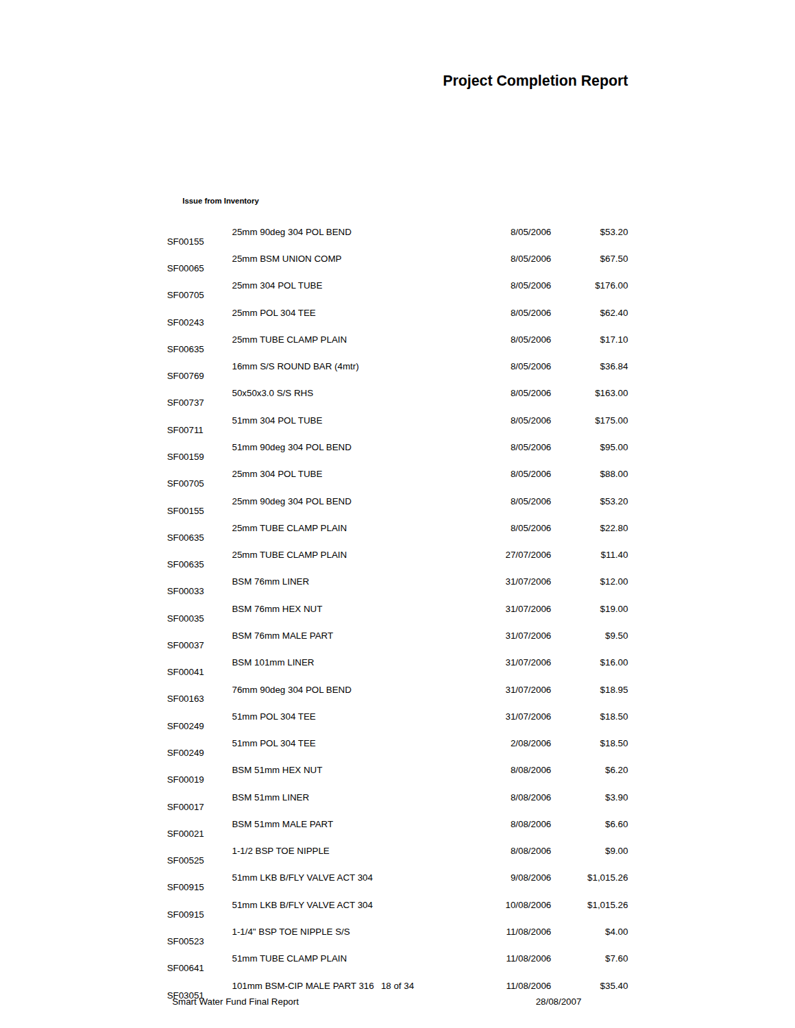TATURA
UNIQUE AUSTRALIAN INNOVATION
Project Completion Report
Issue from Inventory
| | 25mm 90deg 304 POL BEND | 8/05/2006 | $53.20 |
| SF00155 | | | |
| | 25mm BSM UNION COMP | 8/05/2006 | $67.50 |
| SF00065 | | | |
| | 25mm 304 POL TUBE | 8/05/2006 | $176.00 |
| SF00705 | | | |
| | 25mm POL 304 TEE | 8/05/2006 | $62.40 |
| SF00243 | | | |
| | 25mm TUBE CLAMP PLAIN | 8/05/2006 | $17.10 |
| SF00635 | | | |
| | 16mm S/S ROUND BAR (4mtr) | 8/05/2006 | $36.84 |
| SF00769 | | | |
| | 50x50x3.0 S/S RHS | 8/05/2006 | $163.00 |
| SF00737 | | | |
| | 51mm 304 POL TUBE | 8/05/2006 | $175.00 |
| SF00711 | | | |
| | 51mm 90deg 304 POL BEND | 8/05/2006 | $95.00 |
| SF00159 | | | |
| | 25mm 304 POL TUBE | 8/05/2006 | $88.00 |
| SF00705 | | | |
| | 25mm 90deg 304 POL BEND | 8/05/2006 | $53.20 |
| SF00155 | | | |
| | 25mm TUBE CLAMP PLAIN | 8/05/2006 | $22.80 |
| SF00635 | | | |
| | 25mm TUBE CLAMP PLAIN | 27/07/2006 | $11.40 |
| SF00635 | | | |
| | BSM 76mm LINER | 31/07/2006 | $12.00 |
| SF00033 | | | |
| | BSM 76mm HEX NUT | 31/07/2006 | $19.00 |
| SF00035 | | | |
| | BSM 76mm MALE PART | 31/07/2006 | $9.50 |
| SF00037 | | | |
| | BSM 101mm LINER | 31/07/2006 | $16.00 |
| SF00041 | | | |
| | 76mm 90deg 304 POL BEND | 31/07/2006 | $18.95 |
| SF00163 | | | |
| | 51mm POL 304 TEE | 31/07/2006 | $18.50 |
| SF00249 | | | |
| | 51mm POL 304 TEE | 2/08/2006 | $18.50 |
| SF00249 | | | |
| | BSM 51mm HEX NUT | 8/08/2006 | $6.20 |
| SF00019 | | | |
| | BSM 51mm LINER | 8/08/2006 | $3.90 |
| SF00017 | | | |
| | BSM 51mm MALE PART | 8/08/2006 | $6.60 |
| SF00021 | | | |
| | 1-1/2 BSP TOE NIPPLE | 8/08/2006 | $9.00 |
| SF00525 | | | |
| | 51mm LKB B/FLY VALVE ACT 304 | 9/08/2006 | $1,015.26 |
| SF00915 | | | |
| | 51mm LKB B/FLY VALVE ACT 304 | 10/08/2006 | $1,015.26 |
| SF00915 | | | |
| | 1-1/4" BSP TOE NIPPLE S/S | 11/08/2006 | $4.00 |
| SF00523 | | | |
| | 51mm TUBE CLAMP PLAIN | 11/08/2006 | $7.60 |
| SF00641 | | | |
| | 101mm BSM-CIP MALE PART 316 | 11/08/2006 | $35.40 |
| SF03051 | | | |
18 of 34
Smart Water Fund Final Report
28/08/2007